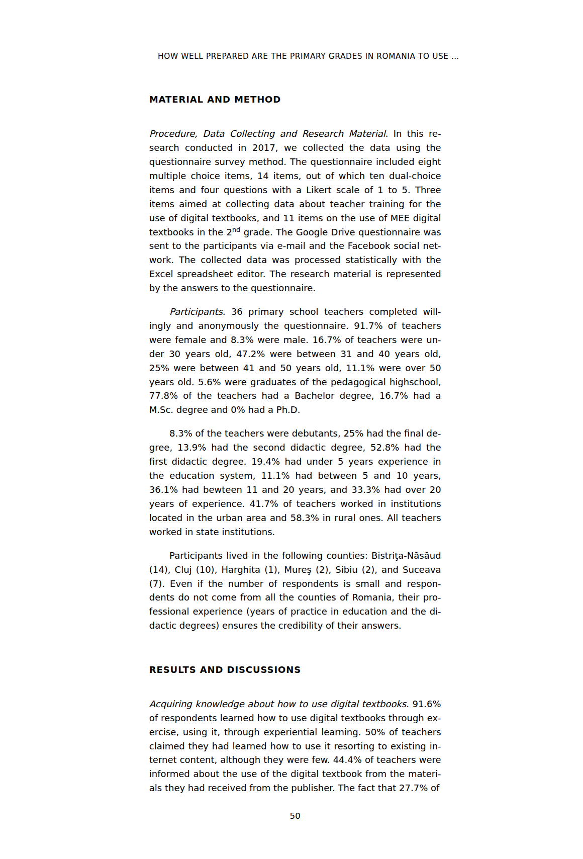HOW WELL PREPARED ARE THE PRIMARY GRADES IN ROMANIA TO USE …
MATERIAL AND METHOD
Procedure, Data Collecting and Research Material. In this research conducted in 2017, we collected the data using the questionnaire survey method. The questionnaire included eight multiple choice items, 14 items, out of which ten dual-choice items and four questions with a Likert scale of 1 to 5. Three items aimed at collecting data about teacher training for the use of digital textbooks, and 11 items on the use of MEE digital textbooks in the 2nd grade. The Google Drive questionnaire was sent to the participants via e-mail and the Facebook social network. The collected data was processed statistically with the Excel spreadsheet editor. The research material is represented by the answers to the questionnaire.
Participants. 36 primary school teachers completed willingly and anonymously the questionnaire. 91.7% of teachers were female and 8.3% were male. 16.7% of teachers were under 30 years old, 47.2% were between 31 and 40 years old, 25% were between 41 and 50 years old, 11.1% were over 50 years old. 5.6% were graduates of the pedagogical highschool, 77.8% of the teachers had a Bachelor degree, 16.7% had a M.Sc. degree and 0% had a Ph.D.
8.3% of the teachers were debutants, 25% had the final degree, 13.9% had the second didactic degree, 52.8% had the first didactic degree. 19.4% had under 5 years experience in the education system, 11.1% had between 5 and 10 years, 36.1% had bewteen 11 and 20 years, and 33.3% had over 20 years of experience. 41.7% of teachers worked in institutions located in the urban area and 58.3% in rural ones. All teachers worked in state institutions.
Participants lived in the following counties: Bistriţa-Năsăud (14), Cluj (10), Harghita (1), Mureş (2), Sibiu (2), and Suceava (7). Even if the number of respondents is small and respondents do not come from all the counties of Romania, their professional experience (years of practice in education and the didactic degrees) ensures the credibility of their answers.
RESULTS AND DISCUSSIONS
Acquiring knowledge about how to use digital textbooks. 91.6% of respondents learned how to use digital textbooks through exercise, using it, through experiential learning. 50% of teachers claimed they had learned how to use it resorting to existing internet content, although they were few. 44.4% of teachers were informed about the use of the digital textbook from the materials they had received from the publisher. The fact that 27.7% of
50